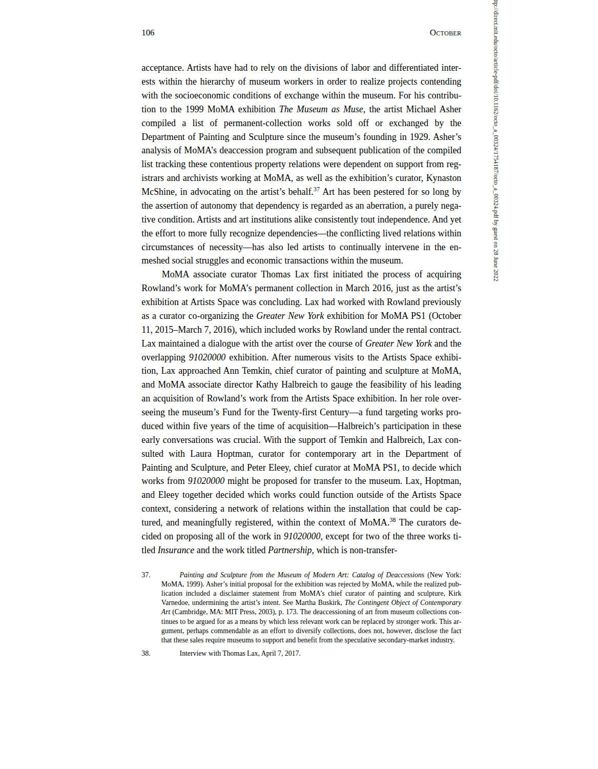Downloaded from http://direct.mit.edu/octo/article-pdf/doi/10.1162/octo_a_00324/1754187/octo_a_00324.pdf by guest on 28 June 2022
106 October
acceptance. Artists have had to rely on the divisions of labor and differentiated interests within the hierarchy of museum workers in order to realize projects contending with the socioeconomic conditions of exchange within the museum. For his contribution to the 1999 MoMA exhibition The Museum as Muse, the artist Michael Asher compiled a list of permanent-collection works sold off or exchanged by the Department of Painting and Sculpture since the museum’s founding in 1929. Asher’s analysis of MoMA’s deaccession program and subsequent publication of the compiled list tracking these contentious property relations were dependent on support from registrars and archivists working at MoMA, as well as the exhibition’s curator, Kynaston McShine, in advocating on the artist’s behalf.37 Art has been pestered for so long by the assertion of autonomy that dependency is regarded as an aberration, a purely negative condition. Artists and art institutions alike consistently tout independence. And yet the effort to more fully recognize dependencies—the conflicting lived relations within circumstances of necessity—has also led artists to continually intervene in the enmeshed social struggles and economic transactions within the museum.
MoMA associate curator Thomas Lax first initiated the process of acquiring Rowland’s work for MoMA’s permanent collection in March 2016, just as the artist’s exhibition at Artists Space was concluding. Lax had worked with Rowland previously as a curator co-organizing the Greater New York exhibition for MoMA PS1 (October 11, 2015–March 7, 2016), which included works by Rowland under the rental contract. Lax maintained a dialogue with the artist over the course of Greater New York and the overlapping 91020000 exhibition. After numerous visits to the Artists Space exhibition, Lax approached Ann Temkin, chief curator of painting and sculpture at MoMA, and MoMA associate director Kathy Halbreich to gauge the feasibility of his leading an acquisition of Rowland’s work from the Artists Space exhibition. In her role overseeing the museum’s Fund for the Twenty-first Century—a fund targeting works produced within five years of the time of acquisition—Halbreich’s participation in these early conversations was crucial. With the support of Temkin and Halbreich, Lax consulted with Laura Hoptman, curator for contemporary art in the Department of Painting and Sculpture, and Peter Eleey, chief curator at MoMA PS1, to decide which works from 91020000 might be proposed for transfer to the museum. Lax, Hoptman, and Eleey together decided which works could function outside of the Artists Space context, considering a network of relations within the installation that could be captured, and meaningfully registered, within the context of MoMA.38 The curators decided on proposing all of the work in 91020000, except for two of the three works titled Insurance and the work titled Partnership, which is non-transfer-
37.
Painting and Sculpture from the Museum of Modern Art: Catalog of Deaccessions (New York: MoMA, 1999). Asher’s initial proposal for the exhibition was rejected by MoMA, while the realized publication included a disclaimer statement from MoMA’s chief curator of painting and sculpture, Kirk Varnedoe, undermining the artist’s intent. See Martha Buskirk, The Contingent Object of Contemporary Art (Cambridge, MA: MIT Press, 2003), p. 173. The deaccessioning of art from museum collections continues to be argued for as a means by which less relevant work can be replaced by stronger work. This argument, perhaps commendable as an effort to diversify collections, does not, however, disclose the fact that these sales require museums to support and benefit from the speculative secondary-market industry.
38.
Interview with Thomas Lax, April 7, 2017.